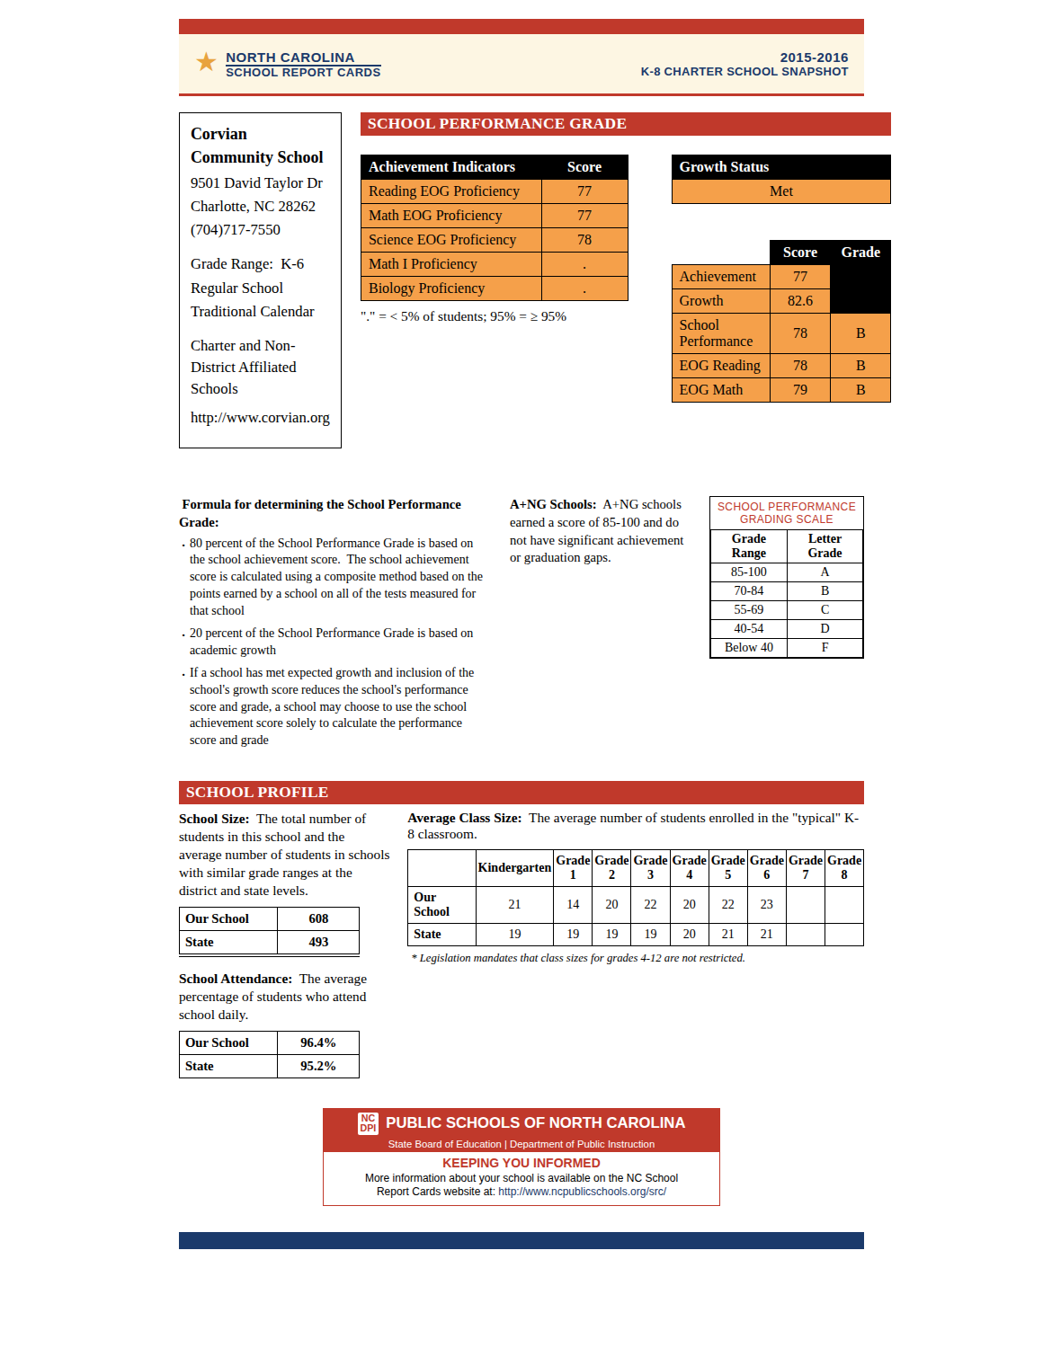★
NORTH CAROLINA
SCHOOL REPORT CARDS
2015-2016
K-8 CHARTER SCHOOL SNAPSHOT
Corvian Community School
9501 David Taylor Dr
Charlotte, NC 28262
(704)717-7550
Grade Range: K-6
Regular School
Traditional Calendar
Charter and Non-District Affiliated Schools
http://www.corvian.org
SCHOOL PERFORMANCE GRADE
| Achievement Indicators | Score |
| --- | --- |
| Reading EOG Proficiency | 77 |
| Math EOG Proficiency | 77 |
| Science EOG Proficiency | 78 |
| Math I Proficiency | . |
| Biology Proficiency | . |
"." = < 5% of students; 95% = ≥ 95%
| Growth Status |
| --- |
| Met |
| | Score | Grade |
| --- | --- | --- |
| Achievement | 77 | |
| Growth | 82.6 | |
| School Performance | 78 | B |
| EOG Reading | 78 | B |
| EOG Math | 79 | B |
Formula for determining the School Performance Grade:
80 percent of the School Performance Grade is based on the school achievement score. The school achievement score is calculated using a composite method based on the points earned by a school on all of the tests measured for that school
20 percent of the School Performance Grade is based on academic growth
If a school has met expected growth and inclusion of the school's growth score reduces the school's performance score and grade, a school may choose to use the school achievement score solely to calculate the performance score and grade
A+NG Schools: A+NG schools earned a score of 85-100 and do not have significant achievement or graduation gaps.
SCHOOL PERFORMANCE
GRADING SCALE
| Grade Range | Letter Grade |
| --- | --- |
| 85-100 | A |
| 70-84 | B |
| 55-69 | C |
| 40-54 | D |
| Below 40 | F |
SCHOOL PROFILE
School Size: The total number of students in this school and the average number of students in schools with similar grade ranges at the district and state levels.
| Our School | 608 |
| State | 493 |
School Attendance: The average percentage of students who attend school daily.
| Our School | 96.4% |
| State | 95.2% |
Average Class Size: The average number of students enrolled in the "typical" K-8 classroom.
| | Kindergarten | Grade 1 | Grade 2 | Grade 3 | Grade 4 | Grade 5 | Grade 6 | Grade 7 | Grade 8 |
| --- | --- | --- | --- | --- | --- | --- | --- | --- | --- |
| Our School | 21 | 14 | 20 | 22 | 20 | 22 | 23 | | |
| State | 19 | 19 | 19 | 19 | 20 | 21 | 21 | | |
* Legislation mandates that class sizes for grades 4-12 are not restricted.
NC
DPI PUBLIC SCHOOLS OF NORTH CAROLINA
State Board of Education | Department of Public Instruction
KEEPING YOU INFORMED
More information about your school is available on the NC School
Report Cards website at: http://www.ncpublicschools.org/src/